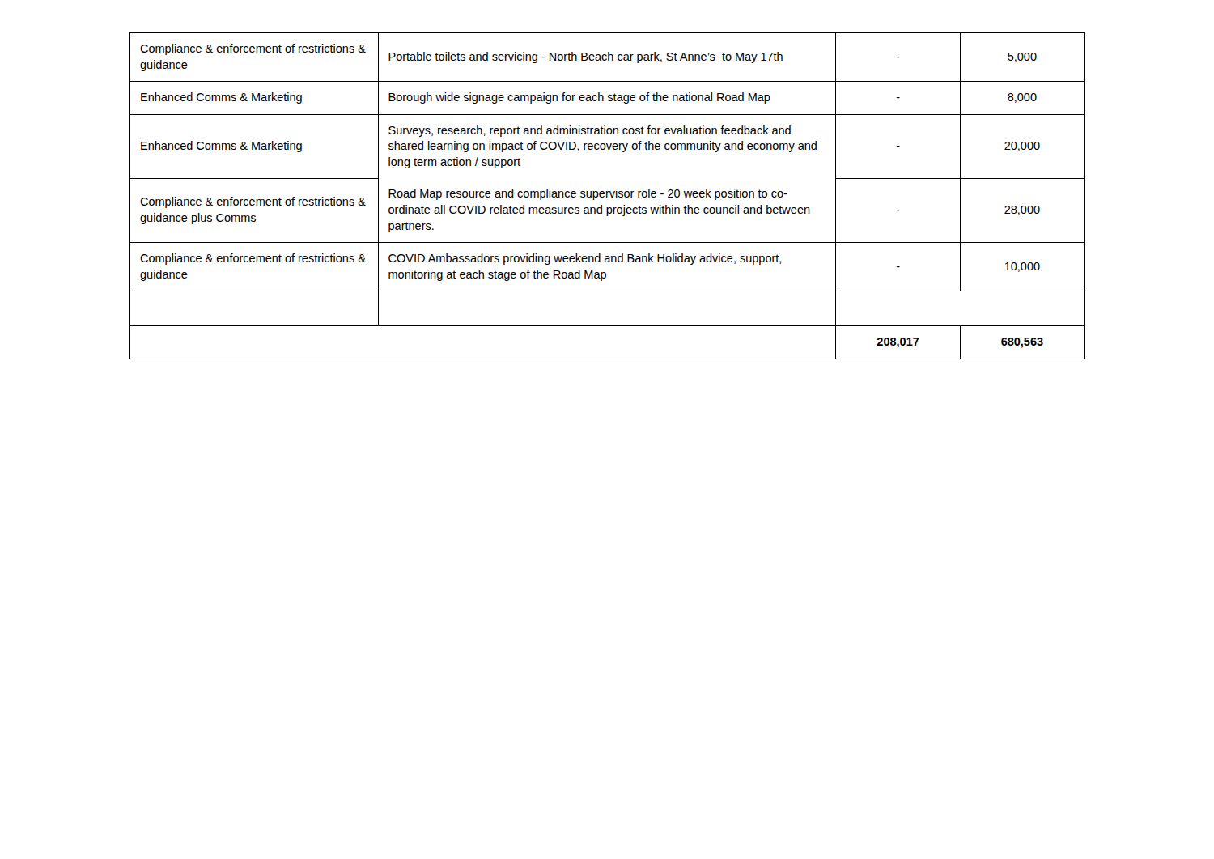| Compliance & enforcement of restrictions & guidance | Portable toilets and servicing - North Beach car park, St Anne’s to May 17th | - | 5,000 |
| Enhanced Comms & Marketing | Borough wide signage campaign for each stage of the national Road Map | - | 8,000 |
| Enhanced Comms & Marketing | Surveys, research, report and administration cost for evaluation feedback and shared learning on impact of COVID, recovery of the community and economy and long term action / support | - | 20,000 |
| Compliance & enforcement of restrictions & guidance plus Comms | Road Map resource and compliance supervisor role - 20 week position to co-ordinate all COVID related measures and projects within the council and between partners. | - | 28,000 |
| Compliance & enforcement of restrictions & guidance | COVID Ambassadors providing weekend and Bank Holiday advice, support, monitoring at each stage of the Road Map | - | 10,000 |
| | 208,017 | 680,563 |